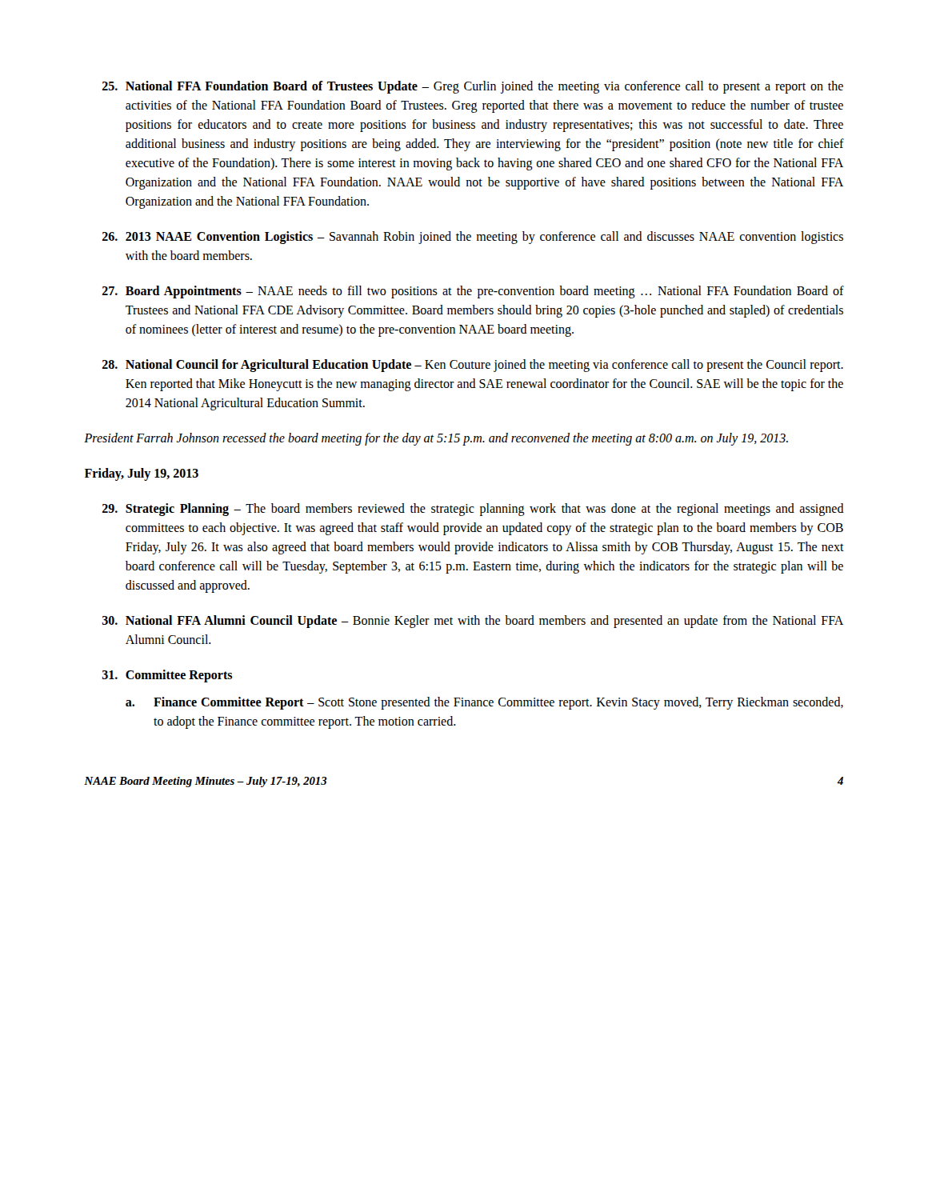25. National FFA Foundation Board of Trustees Update – Greg Curlin joined the meeting via conference call to present a report on the activities of the National FFA Foundation Board of Trustees. Greg reported that there was a movement to reduce the number of trustee positions for educators and to create more positions for business and industry representatives; this was not successful to date. Three additional business and industry positions are being added. They are interviewing for the “president” position (note new title for chief executive of the Foundation). There is some interest in moving back to having one shared CEO and one shared CFO for the National FFA Organization and the National FFA Foundation. NAAE would not be supportive of have shared positions between the National FFA Organization and the National FFA Foundation.
26. 2013 NAAE Convention Logistics – Savannah Robin joined the meeting by conference call and discusses NAAE convention logistics with the board members.
27. Board Appointments – NAAE needs to fill two positions at the pre-convention board meeting … National FFA Foundation Board of Trustees and National FFA CDE Advisory Committee. Board members should bring 20 copies (3-hole punched and stapled) of credentials of nominees (letter of interest and resume) to the pre-convention NAAE board meeting.
28. National Council for Agricultural Education Update – Ken Couture joined the meeting via conference call to present the Council report. Ken reported that Mike Honeycutt is the new managing director and SAE renewal coordinator for the Council. SAE will be the topic for the 2014 National Agricultural Education Summit.
President Farrah Johnson recessed the board meeting for the day at 5:15 p.m. and reconvened the meeting at 8:00 a.m. on July 19, 2013.
Friday, July 19, 2013
29. Strategic Planning – The board members reviewed the strategic planning work that was done at the regional meetings and assigned committees to each objective. It was agreed that staff would provide an updated copy of the strategic plan to the board members by COB Friday, July 26. It was also agreed that board members would provide indicators to Alissa smith by COB Thursday, August 15. The next board conference call will be Tuesday, September 3, at 6:15 p.m. Eastern time, during which the indicators for the strategic plan will be discussed and approved.
30. National FFA Alumni Council Update – Bonnie Kegler met with the board members and presented an update from the National FFA Alumni Council.
31. Committee Reports
a. Finance Committee Report – Scott Stone presented the Finance Committee report. Kevin Stacy moved, Terry Rieckman seconded, to adopt the Finance committee report. The motion carried.
NAAE Board Meeting Minutes – July 17-19, 2013 4